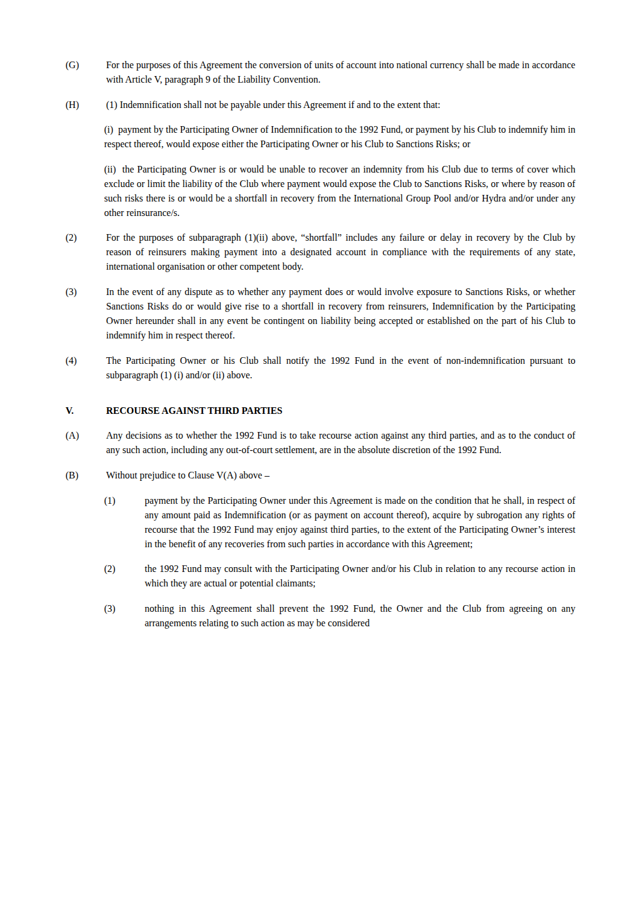(G)
For the purposes of this Agreement the conversion of units of account into national currency shall be made in accordance with Article V, paragraph 9 of the Liability Convention.
(H)
(1) Indemnification shall not be payable under this Agreement if and to the extent that:
(i) payment by the Participating Owner of Indemnification to the 1992 Fund, or payment by his Club to indemnify him in respect thereof, would expose either the Participating Owner or his Club to Sanctions Risks; or
(ii) the Participating Owner is or would be unable to recover an indemnity from his Club due to terms of cover which exclude or limit the liability of the Club where payment would expose the Club to Sanctions Risks, or where by reason of such risks there is or would be a shortfall in recovery from the International Group Pool and/or Hydra and/or under any other reinsurance/s.
(2)
For the purposes of subparagraph (1)(ii) above, “shortfall” includes any failure or delay in recovery by the Club by reason of reinsurers making payment into a designated account in compliance with the requirements of any state, international organisation or other competent body.
(3)
In the event of any dispute as to whether any payment does or would involve exposure to Sanctions Risks, or whether Sanctions Risks do or would give rise to a shortfall in recovery from reinsurers, Indemnification by the Participating Owner hereunder shall in any event be contingent on liability being accepted or established on the part of his Club to indemnify him in respect thereof.
(4)
The Participating Owner or his Club shall notify the 1992 Fund in the event of non-indemnification pursuant to subparagraph (1) (i) and/or (ii) above.
V. RECOURSE AGAINST THIRD PARTIES
(A)
Any decisions as to whether the 1992 Fund is to take recourse action against any third parties, and as to the conduct of any such action, including any out-of-court settlement, are in the absolute discretion of the 1992 Fund.
(B)
Without prejudice to Clause V(A) above –
(1)
payment by the Participating Owner under this Agreement is made on the condition that he shall, in respect of any amount paid as Indemnification (or as payment on account thereof), acquire by subrogation any rights of recourse that the 1992 Fund may enjoy against third parties, to the extent of the Participating Owner’s interest in the benefit of any recoveries from such parties in accordance with this Agreement;
(2)
the 1992 Fund may consult with the Participating Owner and/or his Club in relation to any recourse action in which they are actual or potential claimants;
(3)
nothing in this Agreement shall prevent the 1992 Fund, the Owner and the Club from agreeing on any arrangements relating to such action as may be considered